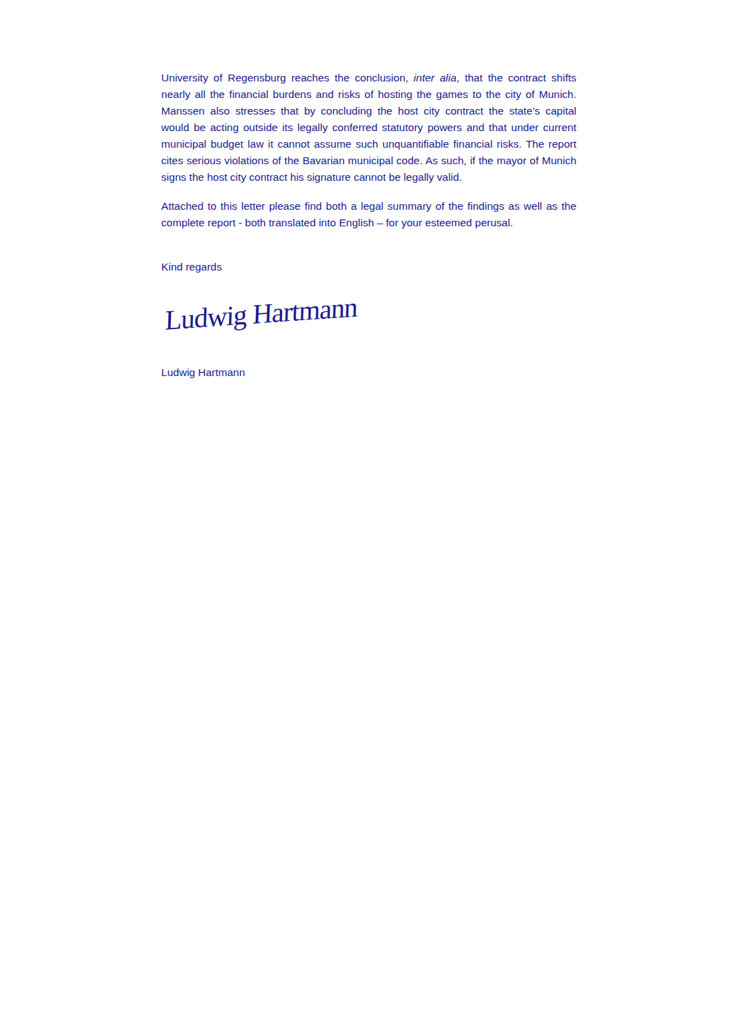University of Regensburg reaches the conclusion, inter alia, that the contract shifts nearly all the financial burdens and risks of hosting the games to the city of Munich. Manssen also stresses that by concluding the host city contract the state’s capital would be acting outside its legally conferred statutory powers and that under current municipal budget law it cannot assume such unquantifiable financial risks. The report cites serious violations of the Bavarian municipal code. As such, if the mayor of Munich signs the host city contract his signature cannot be legally valid.
Attached to this letter please find both a legal summary of the findings as well as the complete report - both translated into English – for your esteemed perusal.
Kind regards
Ludwig Hartmann
Ludwig Hartmann